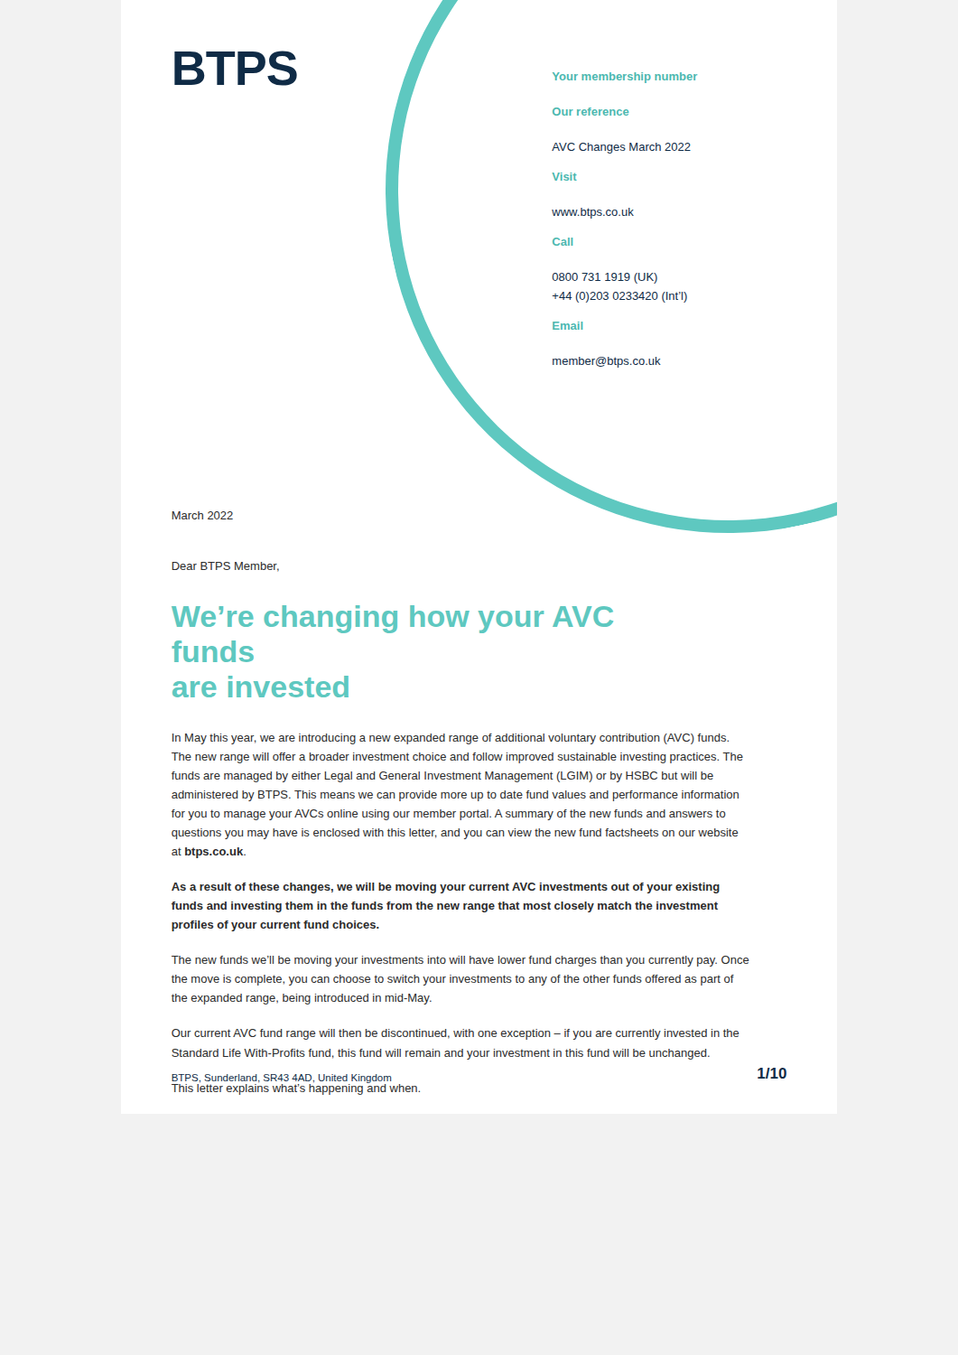BTPS
Your membership number
Our reference
AVC Changes March 2022
Visit
www.btps.co.uk
Call
0800 731 1919 (UK)
+44 (0)203 0233420 (Int’l)
Email
member@btps.co.uk
March 2022
Dear BTPS Member,
We’re changing how your AVC funds
are invested
In May this year, we are introducing a new expanded range of additional voluntary contribution (AVC) funds. The new range will offer a broader investment choice and follow improved sustainable investing practices. The funds are managed by either Legal and General Investment Management (LGIM) or by HSBC but will be administered by BTPS. This means we can provide more up to date fund values and performance information for you to manage your AVCs online using our member portal. A summary of the new funds and answers to questions you may have is enclosed with this letter, and you can view the new fund factsheets on our website at btps.co.uk.
As a result of these changes, we will be moving your current AVC investments out of your existing funds and investing them in the funds from the new range that most closely match the investment profiles of your current fund choices.
The new funds we’ll be moving your investments into will have lower fund charges than you currently pay. Once the move is complete, you can choose to switch your investments to any of the other funds offered as part of the expanded range, being introduced in mid-May.
Our current AVC fund range will then be discontinued, with one exception – if you are currently invested in the Standard Life With-Profits fund, this fund will remain and your investment in this fund will be unchanged.
This letter explains what’s happening and when.
BTPS, Sunderland, SR43 4AD, United Kingdom 1/10